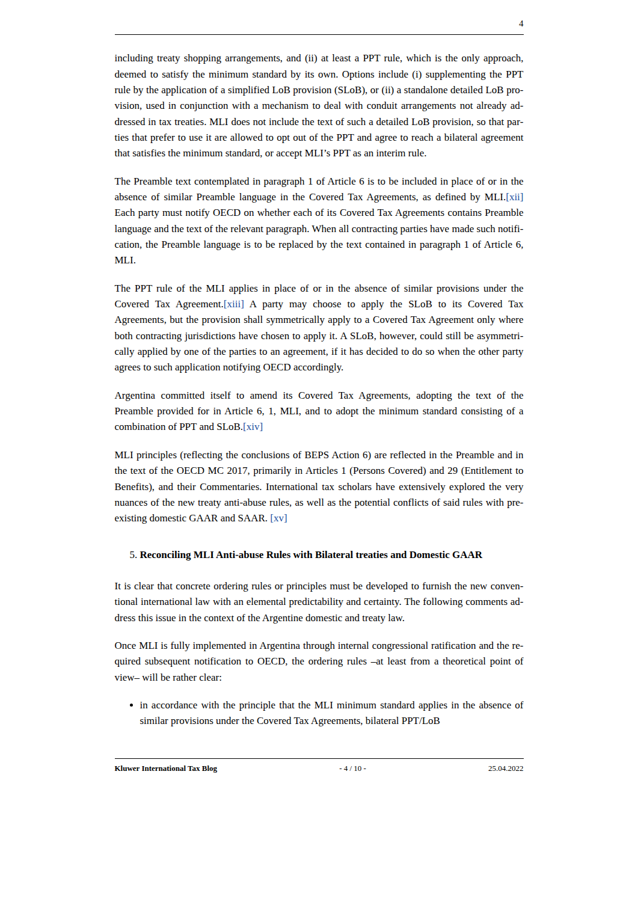4
including treaty shopping arrangements, and (ii) at least a PPT rule, which is the only approach, deemed to satisfy the minimum standard by its own. Options include (i) supplementing the PPT rule by the application of a simplified LoB provision (SLoB), or (ii) a standalone detailed LoB provision, used in conjunction with a mechanism to deal with conduit arrangements not already addressed in tax treaties. MLI does not include the text of such a detailed LoB provision, so that parties that prefer to use it are allowed to opt out of the PPT and agree to reach a bilateral agreement that satisfies the minimum standard, or accept MLI’s PPT as an interim rule.
The Preamble text contemplated in paragraph 1 of Article 6 is to be included in place of or in the absence of similar Preamble language in the Covered Tax Agreements, as defined by MLI.[xii] Each party must notify OECD on whether each of its Covered Tax Agreements contains Preamble language and the text of the relevant paragraph. When all contracting parties have made such notification, the Preamble language is to be replaced by the text contained in paragraph 1 of Article 6, MLI.
The PPT rule of the MLI applies in place of or in the absence of similar provisions under the Covered Tax Agreement.[xiii] A party may choose to apply the SLoB to its Covered Tax Agreements, but the provision shall symmetrically apply to a Covered Tax Agreement only where both contracting jurisdictions have chosen to apply it. A SLoB, however, could still be asymmetrically applied by one of the parties to an agreement, if it has decided to do so when the other party agrees to such application notifying OECD accordingly.
Argentina committed itself to amend its Covered Tax Agreements, adopting the text of the Preamble provided for in Article 6, 1, MLI, and to adopt the minimum standard consisting of a combination of PPT and SLoB.[xiv]
MLI principles (reflecting the conclusions of BEPS Action 6) are reflected in the Preamble and in the text of the OECD MC 2017, primarily in Articles 1 (Persons Covered) and 29 (Entitlement to Benefits), and their Commentaries. International tax scholars have extensively explored the very nuances of the new treaty anti-abuse rules, as well as the potential conflicts of said rules with pre-existing domestic GAAR and SAAR. [xv]
Reconciling MLI Anti-abuse Rules with Bilateral treaties and Domestic GAAR
It is clear that concrete ordering rules or principles must be developed to furnish the new conventional international law with an elemental predictability and certainty. The following comments address this issue in the context of the Argentine domestic and treaty law.
Once MLI is fully implemented in Argentina through internal congressional ratification and the required subsequent notification to OECD, the ordering rules –at least from a theoretical point of view– will be rather clear:
in accordance with the principle that the MLI minimum standard applies in the absence of similar provisions under the Covered Tax Agreements, bilateral PPT/LoB
Kluwer International Tax Blog - 4 / 10 - 25.04.2022